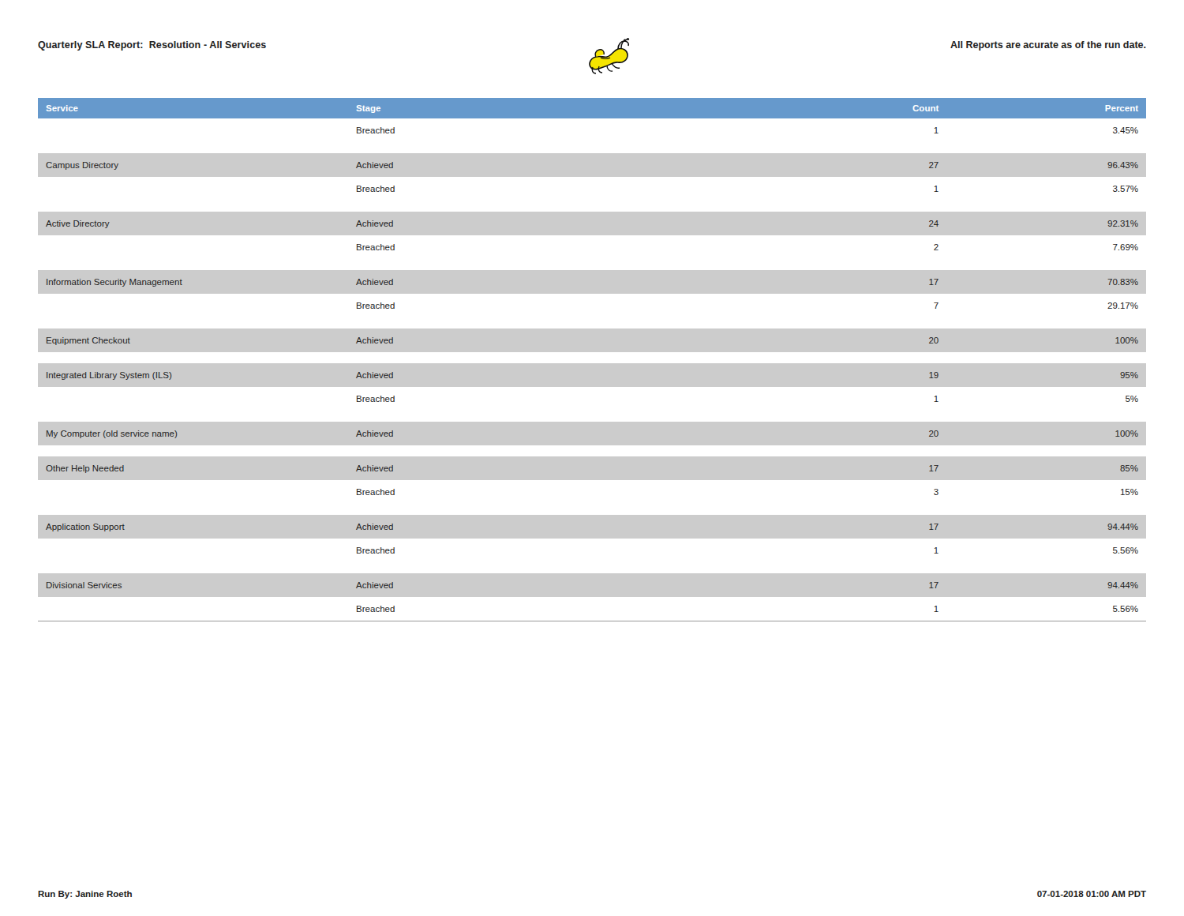Quarterly SLA Report: Resolution - All Services
All Reports are acurate as of the run date.
| Service | Stage | Count | Percent |
| --- | --- | --- | --- |
| | Breached | 1 | 3.45% |
| Campus Directory | Achieved | 27 | 96.43% |
| | Breached | 1 | 3.57% |
| Active Directory | Achieved | 24 | 92.31% |
| | Breached | 2 | 7.69% |
| Information Security Management | Achieved | 17 | 70.83% |
| | Breached | 7 | 29.17% |
| Equipment Checkout | Achieved | 20 | 100% |
| Integrated Library System (ILS) | Achieved | 19 | 95% |
| | Breached | 1 | 5% |
| My Computer (old service name) | Achieved | 20 | 100% |
| Other Help Needed | Achieved | 17 | 85% |
| | Breached | 3 | 15% |
| Application Support | Achieved | 17 | 94.44% |
| | Breached | 1 | 5.56% |
| Divisional Services | Achieved | 17 | 94.44% |
| | Breached | 1 | 5.56% |
Run By: Janine Roeth
07-01-2018 01:00 AM PDT